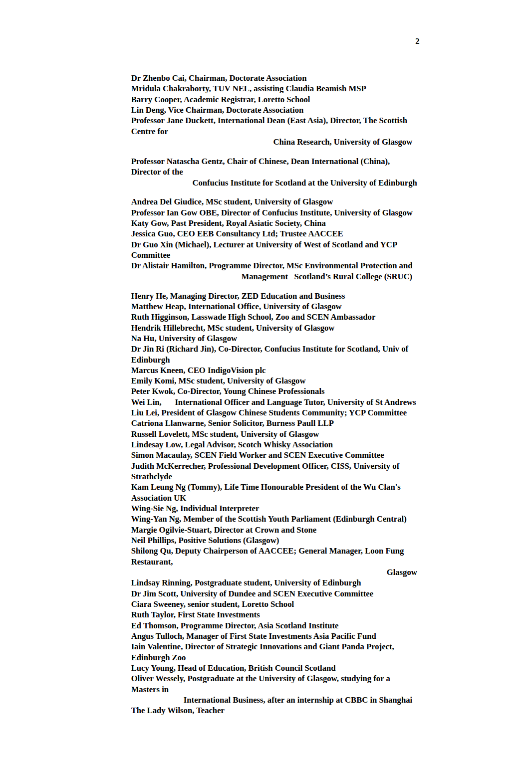2
Dr Zhenbo Cai, Chairman, Doctorate Association
Mridula Chakraborty, TUV NEL, assisting Claudia Beamish MSP
Barry Cooper, Academic Registrar, Loretto School
Lin Deng, Vice Chairman, Doctorate Association
Professor Jane Duckett, International Dean (East Asia), Director, The Scottish Centre for China Research, University of Glasgow
Professor Natascha Gentz, Chair of Chinese, Dean International (China), Director of the Confucius Institute for Scotland at the University of Edinburgh
Andrea Del Giudice, MSc student, University of Glasgow
Professor Ian Gow OBE, Director of Confucius Institute, University of Glasgow
Katy Gow, Past President, Royal Asiatic Society, China
Jessica Guo, CEO EEB Consultancy Ltd; Trustee AACCEE
Dr Guo Xin (Michael), Lecturer at University of West of Scotland and YCP Committee
Dr Alistair Hamilton, Programme Director, MSc Environmental Protection and Management Scotland’s Rural College (SRUC)
Henry He, Managing Director, ZED Education and Business
Matthew Heap, International Office, University of Glasgow
Ruth Higginson, Lasswade High School, Zoo and SCEN Ambassador
Hendrik Hillebrecht, MSc student, University of Glasgow
Na Hu, University of Glasgow
Dr Jin Ri (Richard Jin), Co-Director, Confucius Institute for Scotland, Univ of Edinburgh
Marcus Kneen, CEO IndigoVision plc
Emily Komi, MSc student, University of Glasgow
Peter Kwok, Co-Director, Young Chinese Professionals
Wei Lin, International Officer and Language Tutor, University of St Andrews
Liu Lei, President of Glasgow Chinese Students Community; YCP Committee
Catriona Llanwarne, Senior Solicitor, Burness Paull LLP
Russell Lovelett, MSc student, University of Glasgow
Lindesay Low, Legal Advisor, Scotch Whisky Association
Simon Macaulay, SCEN Field Worker and SCEN Executive Committee
Judith McKerrecher, Professional Development Officer, CISS, University of Strathclyde
Kam Leung Ng (Tommy), Life Time Honourable President of the Wu Clan's Association UK
Wing-Sie Ng, Individual Interpreter
Wing-Yan Ng, Member of the Scottish Youth Parliament (Edinburgh Central)
Margie Ogilvie-Stuart, Director at Crown and Stone
Neil Phillips, Positive Solutions (Glasgow)
Shilong Qu, Deputy Chairperson of AACCEE; General Manager, Loon Fung Restaurant, Glasgow
Lindsay Rinning, Postgraduate student, University of Edinburgh
Dr Jim Scott, University of Dundee and SCEN Executive Committee
Ciara Sweeney, senior student, Loretto School
Ruth Taylor, First State Investments
Ed Thomson, Programme Director, Asia Scotland Institute
Angus Tulloch, Manager of First State Investments Asia Pacific Fund
Iain Valentine, Director of Strategic Innovations and Giant Panda Project, Edinburgh Zoo
Lucy Young, Head of Education, British Council Scotland
Oliver Wessely, Postgraduate at the University of Glasgow, studying for a Masters in International Business, after an internship at CBBC in Shanghai
The Lady Wilson, Teacher